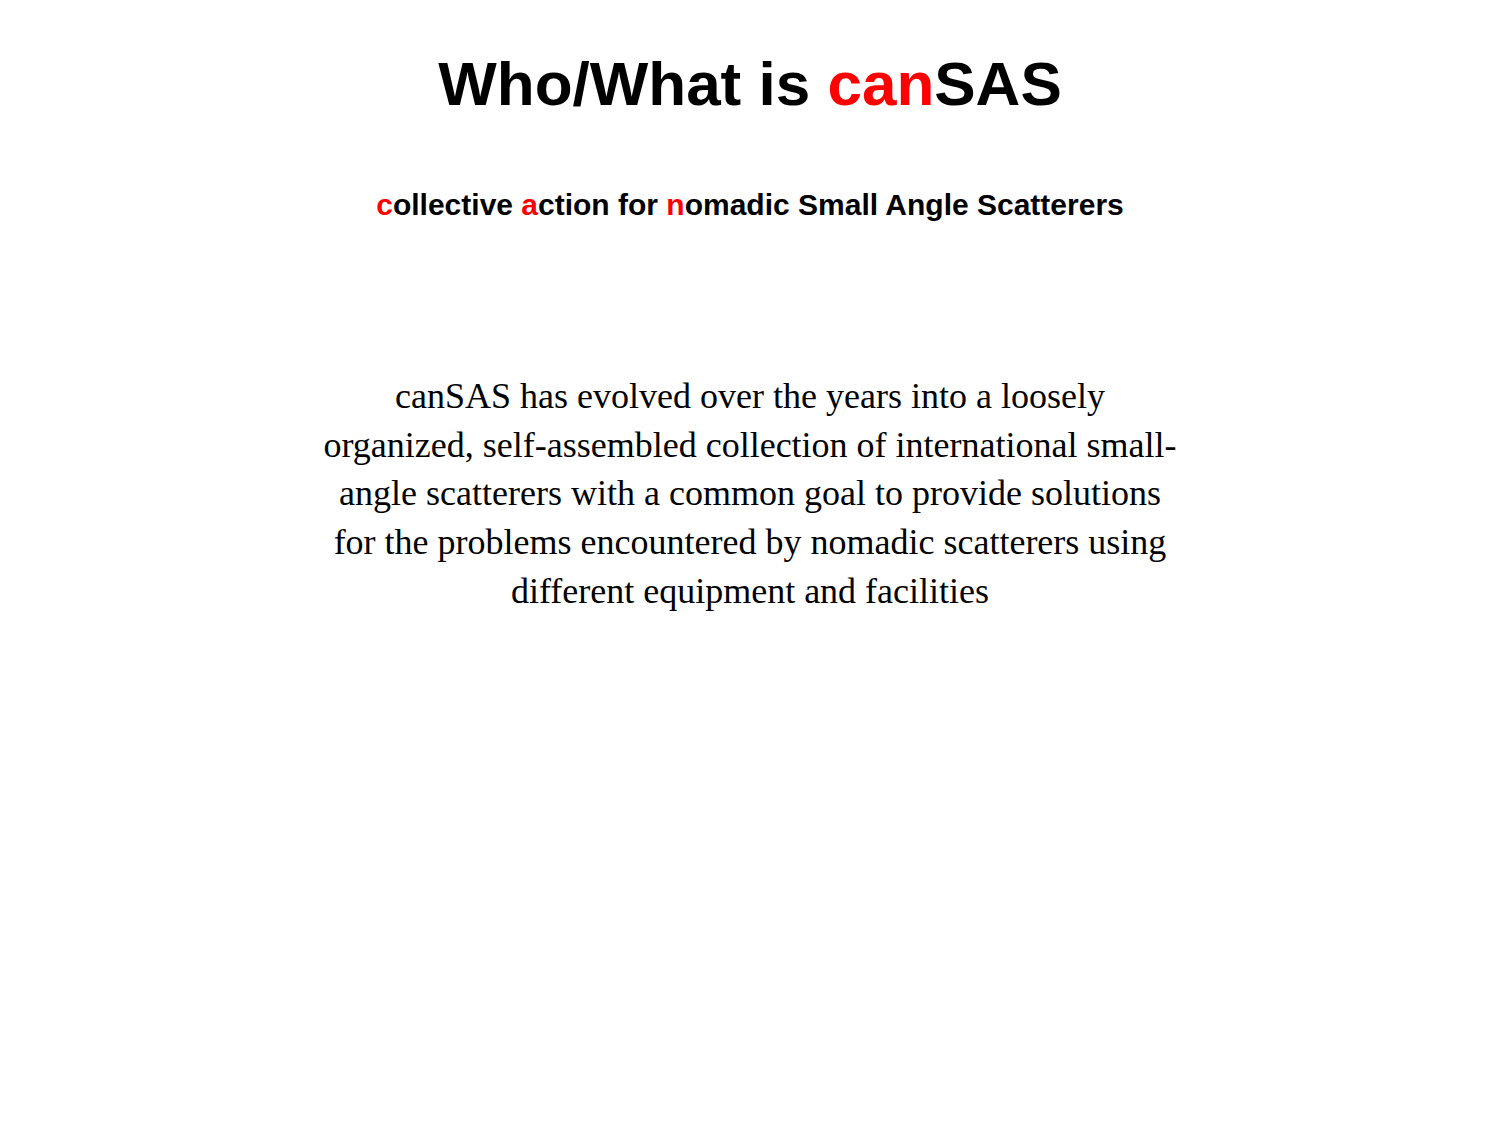Who/What is can SAS
collective action for nomadic Small Angle Scatterers
canSAS has evolved over the years into a loosely organized, self-assembled collection of international small-angle scatterers with a common goal to provide solutions for the problems encountered by nomadic scatterers using different equipment and facilities